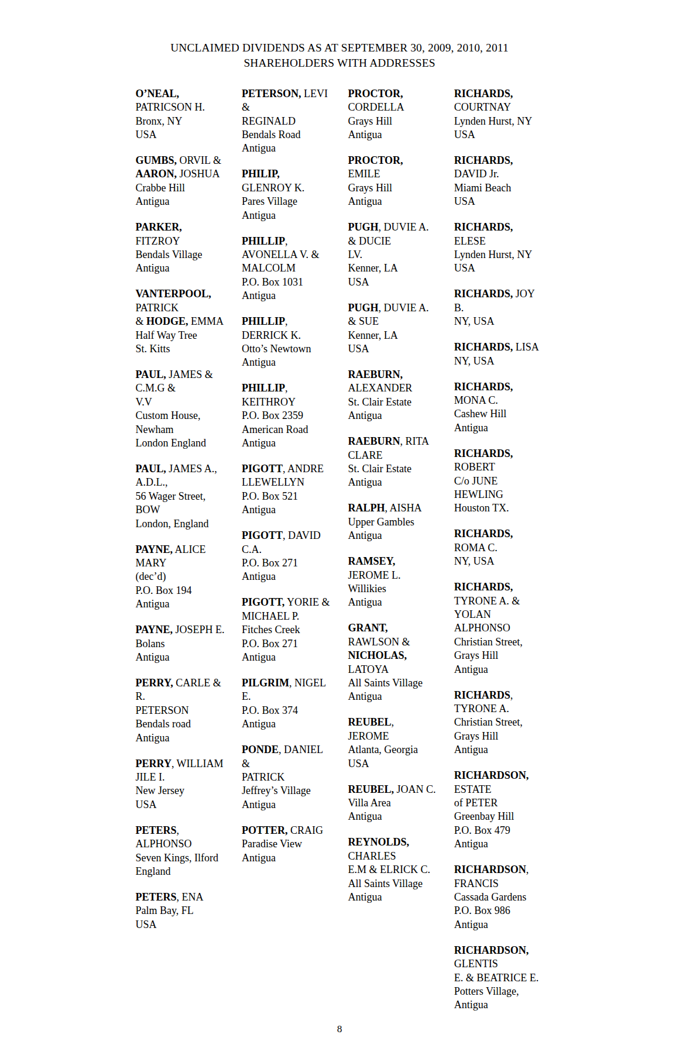UNCLAIMED DIVIDENDS AS AT SEPTEMBER 30, 2009, 2010, 2011
SHAREHOLDERS WITH ADDRESSES
O’NEAL, PATRICSON H.
Bronx, NY
USA
GUMBS, ORVIL &
AARON, JOSHUA
Crabbe Hill
Antigua
PARKER, FITZROY
Bendals Village
Antigua
VANTERPOOL, PATRICK
& HODGE, EMMA
Half Way Tree
St. Kitts
PAUL, JAMES & C.M.G &
V.V
Custom House, Newham
London England
PAUL, JAMES A., A.D.L.,
56 Wager Street, BOW
London, England
PAYNE, ALICE MARY
(dec’d)
P.O. Box 194
Antigua
PAYNE, JOSEPH E.
Bolans
Antigua
PERRY, CARLE & R.
PETERSON
Bendals road
Antigua
PERRY, WILLIAM JILE I.
New Jersey
USA
PETERS, ALPHONSO
Seven Kings, Ilford
England
PETERS, ENA
Palm Bay, FL
USA
PETERSON, LEVI &
REGINALD
Bendals Road
Antigua
PHILIP, GLENROY K.
Pares Village
Antigua
PHILLIP, AVONELLA V. &
MALCOLM
P.O. Box 1031
Antigua
PHILLIP, DERRICK K.
Otto’s Newtown
Antigua
PHILLIP, KEITHROY
P.O. Box 2359
American Road
Antigua
PIGOTT, ANDRE
LLEWELLYN
P.O. Box 521
Antigua
PIGOTT, DAVID C.A.
P.O. Box 271
Antigua
PIGOTT, YORIE &
MICHAEL P.
Fitches Creek
P.O. Box 271
Antigua
PILGRIM, NIGEL E.
P.O. Box 374
Antigua
PONDE, DANIEL &
PATRICK
Jeffrey’s Village
Antigua
POTTER, CRAIG
Paradise View
Antigua
PROCTOR, CORDELLA
Grays Hill
Antigua
PROCTOR, EMILE
Grays Hill
Antigua
PUGH, DUVIE A. & DUCIE
LV.
Kenner, LA
USA
PUGH, DUVIE A. & SUE
Kenner, LA
USA
RAEBURN, ALEXANDER
St. Clair Estate
Antigua
RAEBURN, RITA CLARE
St. Clair Estate
Antigua
RALPH, AISHA
Upper Gambles
Antigua
RAMSEY, JEROME L.
Willikies
Antigua
GRANT, RAWLSON &
NICHOLAS, LATOYA
All Saints Village
Antigua
REUBEL, JEROME
Atlanta, Georgia
USA
REUBEL, JOAN C.
Villa Area
Antigua
REYNOLDS, CHARLES
E.M & ELRICK C.
All Saints Village
Antigua
RICHARDS, COURTNAY
Lynden Hurst, NY
USA
RICHARDS, DAVID Jr.
Miami Beach
USA
RICHARDS, ELESE
Lynden Hurst, NY
USA
RICHARDS, JOY B.
NY, USA
RICHARDS, LISA
NY, USA
RICHARDS, MONA C.
Cashew Hill
Antigua
RICHARDS, ROBERT
C/o JUNE HEWLING
Houston TX.
RICHARDS, ROMA C.
NY, USA
RICHARDS, TYRONE A. &
YOLAN ALPHONSO
Christian Street, Grays Hill
Antigua
RICHARDS, TYRONE A.
Christian Street, Grays Hill
Antigua
RICHARDSON, ESTATE
of PETER
Greenbay Hill
P.O. Box 479
Antigua
RICHARDSON, FRANCIS
Cassada Gardens
P.O. Box 986
Antigua
RICHARDSON, GLENTIS
E. & BEATRICE E.
Potters Village, Antigua
8